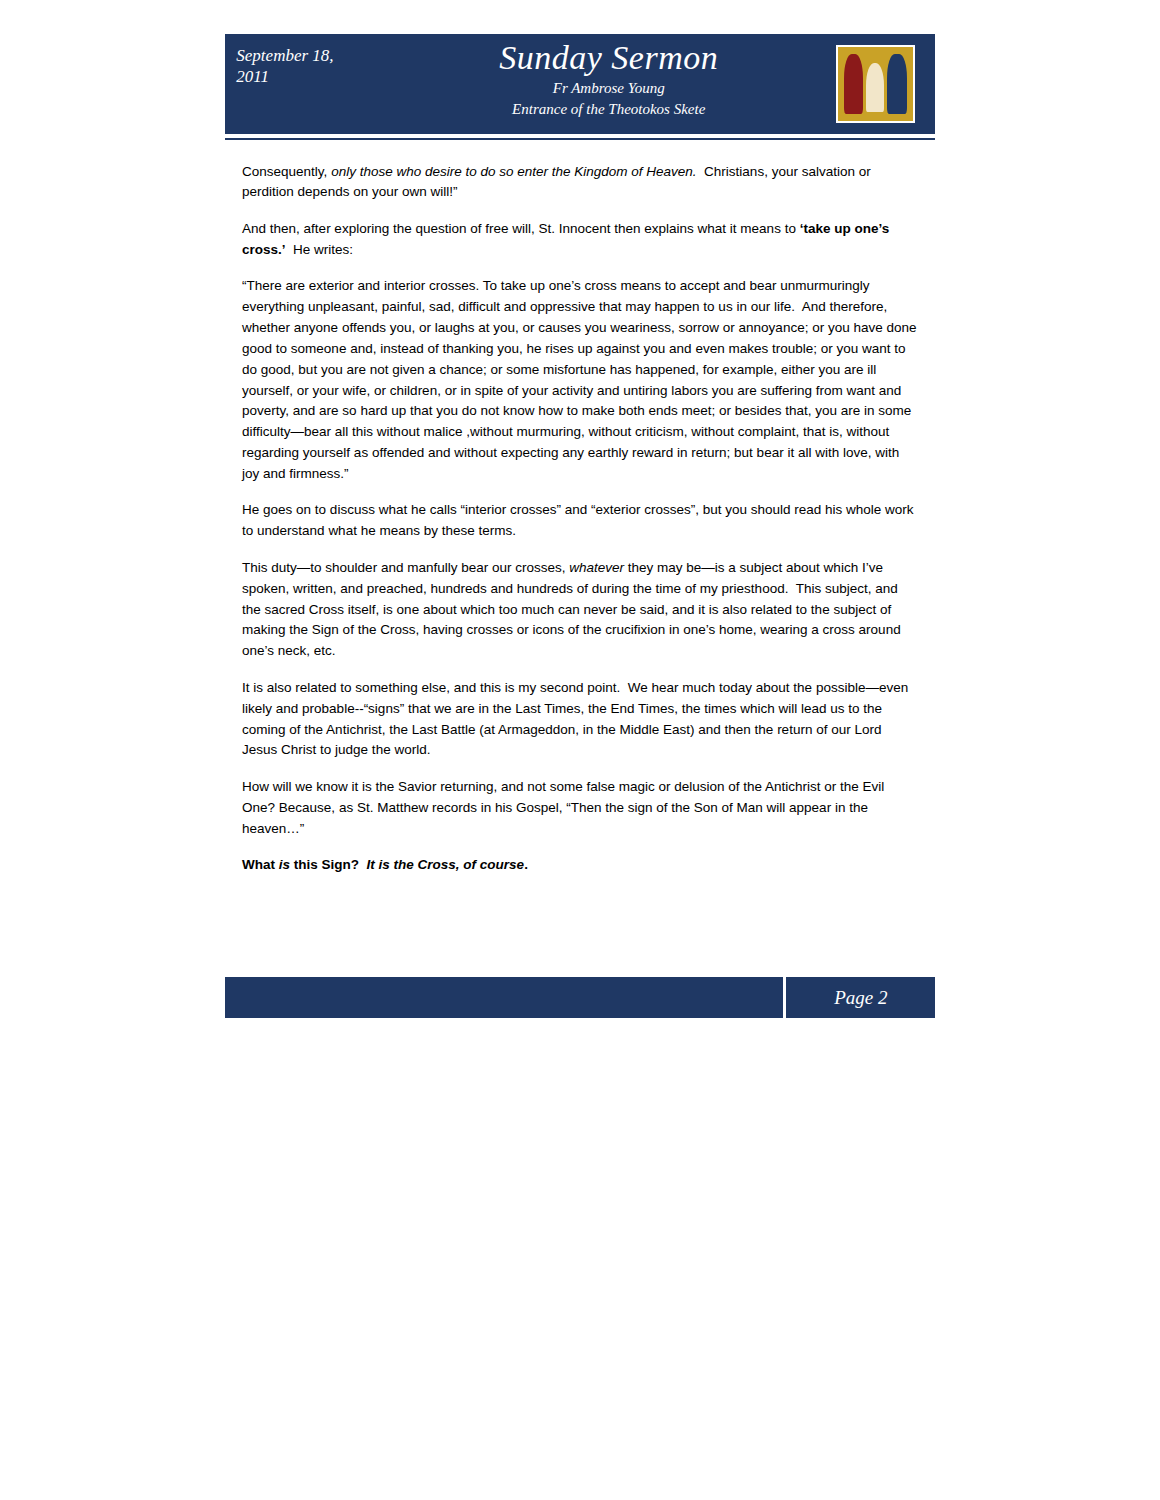September 18,
2011
Sunday Sermon
Fr Ambrose Young
Entrance of the Theotokos Skete
Consequently, only those who desire to do so enter the Kingdom of Heaven. Christians, your salvation or perdition depends on your own will!”
And then, after exploring the question of free will, St. Innocent then explains what it means to ‘take up one’s cross.’ He writes:
“There are exterior and interior crosses. To take up one’s cross means to accept and bear unmurmuringly everything unpleasant, painful, sad, difficult and oppressive that may happen to us in our life. And therefore, whether anyone offends you, or laughs at you, or causes you weariness, sorrow or annoyance; or you have done good to someone and, instead of thanking you, he rises up against you and even makes trouble; or you want to do good, but you are not given a chance; or some misfortune has happened, for example, either you are ill yourself, or your wife, or children, or in spite of your activity and untiring labors you are suffering from want and poverty, and are so hard up that you do not know how to make both ends meet; or besides that, you are in some difficulty—bear all this without malice ,without murmuring, without criticism, without complaint, that is, without regarding yourself as offended and without expecting any earthly reward in return; but bear it all with love, with joy and firmness.”
He goes on to discuss what he calls “interior crosses” and “exterior crosses”, but you should read his whole work to understand what he means by these terms.
This duty—to shoulder and manfully bear our crosses, whatever they may be—is a subject about which I’ve spoken, written, and preached, hundreds and hundreds of during the time of my priesthood. This subject, and the sacred Cross itself, is one about which too much can never be said, and it is also related to the subject of making the Sign of the Cross, having crosses or icons of the crucifixion in one’s home, wearing a cross around one’s neck, etc.
It is also related to something else, and this is my second point. We hear much today about the possible—even likely and probable--“signs” that we are in the Last Times, the End Times, the times which will lead us to the coming of the Antichrist, the Last Battle (at Armageddon, in the Middle East) and then the return of our Lord Jesus Christ to judge the world.
How will we know it is the Savior returning, and not some false magic or delusion of the Antichrist or the Evil One? Because, as St. Matthew records in his Gospel, “Then the sign of the Son of Man will appear in the heaven…”
What is this Sign? It is the Cross, of course.
Page 2